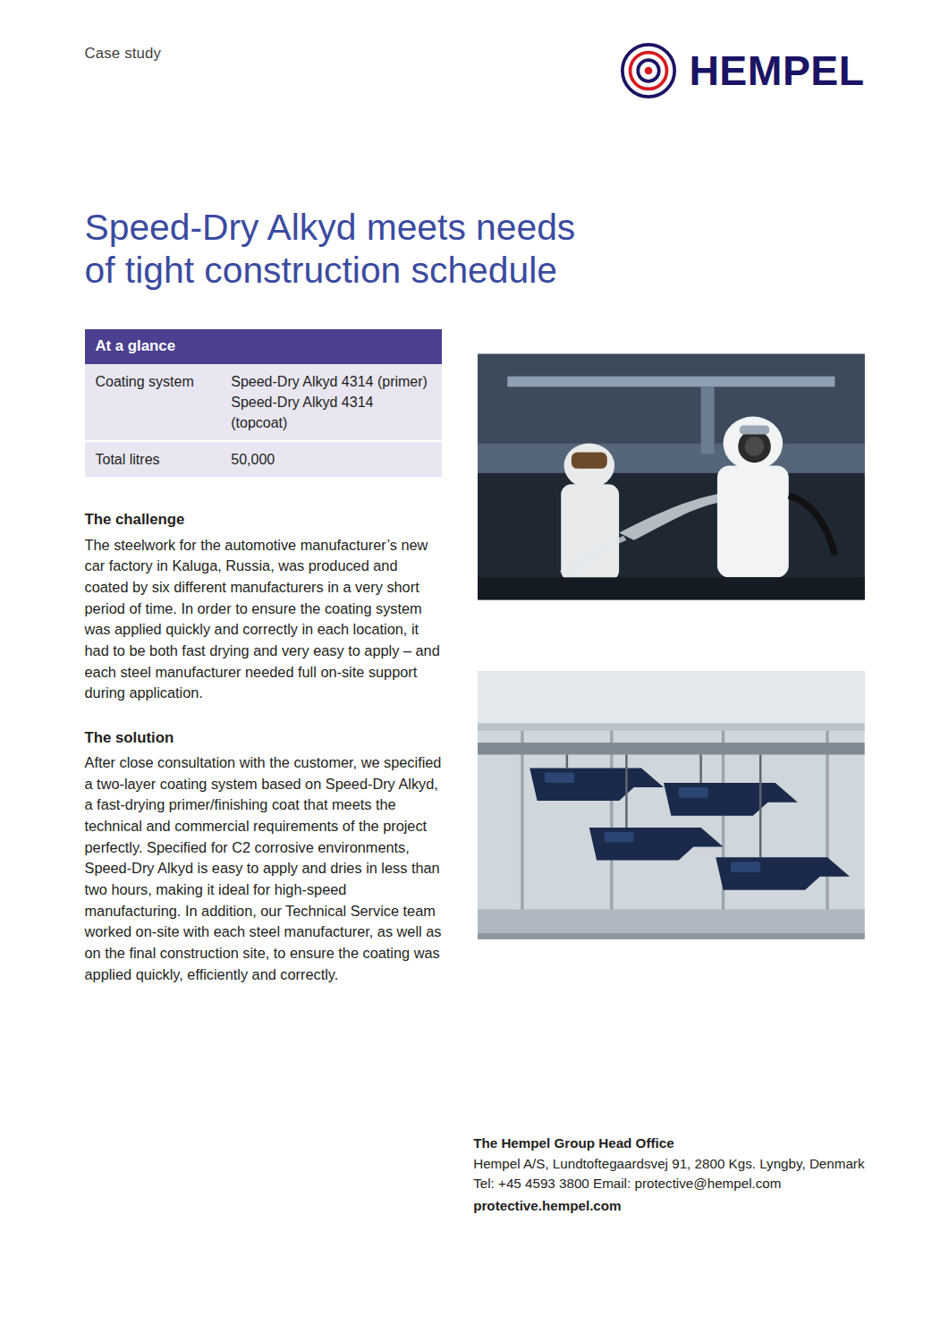Case study
HEMPEL
Speed-Dry Alkyd meets needs
of tight construction schedule
At a glance
| Coating system | Speed-Dry Alkyd 4314 (primer) Speed-Dry Alkyd 4314 (topcoat) |
| Total litres | 50,000 |
The challenge
The steelwork for the automotive manufacturer’s new car factory in Kaluga, Russia, was produced and coated by six different manufacturers in a very short period of time. In order to ensure the coating system was applied quickly and correctly in each location, it had to be both fast drying and very easy to apply – and each steel manufacturer needed full on-site support during application.
The solution
After close consultation with the customer, we specified a two-layer coating system based on Speed-Dry Alkyd, a fast-drying primer/finishing coat that meets the technical and commercial requirements of the project perfectly. Specified for C2 corrosive environments, Speed-Dry Alkyd is easy to apply and dries in less than two hours, making it ideal for high-speed manufacturing. In addition, our Technical Service team worked on-site with each steel manufacturer, as well as on the final construction site, to ensure the coating was applied quickly, efficiently and correctly.
The Hempel Group Head Office
Hempel A/S, Lundtoftegaardsvej 91, 2800 Kgs. Lyngby, Denmark
Tel: +45 4593 3800 Email: protective@hempel.com protective.hempel.com